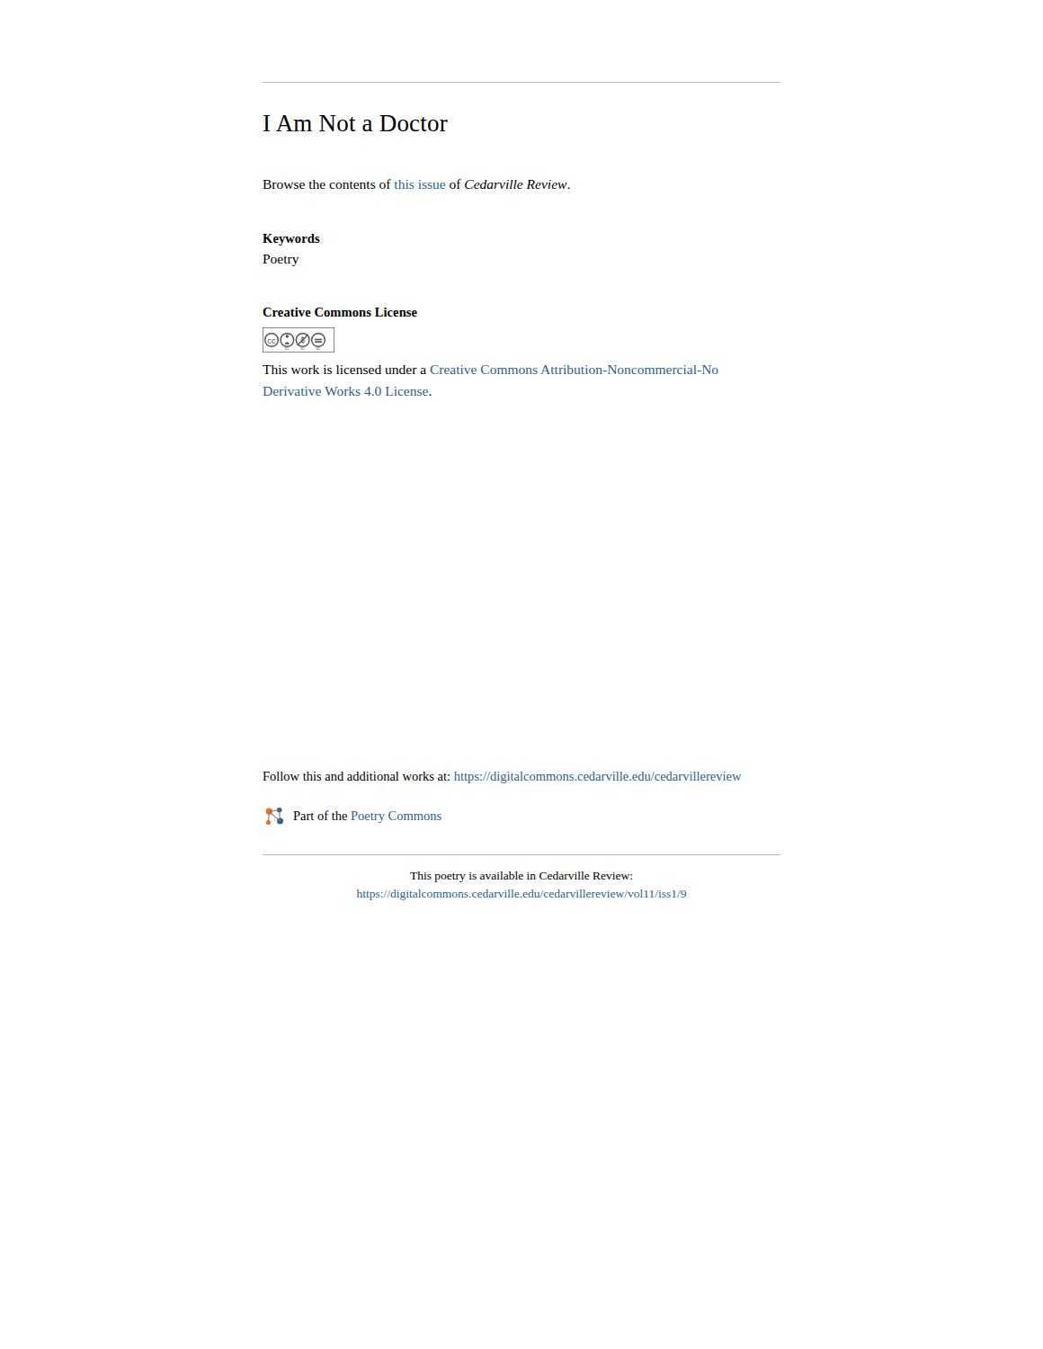I Am Not a Doctor
Browse the contents of this issue of Cedarville Review.
Keywords
Poetry
Creative Commons License
cc $ BY NC ND
This work is licensed under a Creative Commons Attribution-Noncommercial-No Derivative Works 4.0 License.
Follow this and additional works at: https://digitalcommons.cedarville.edu/cedarvillereview
Part of the Poetry Commons
This poetry is available in Cedarville Review: https://digitalcommons.cedarville.edu/cedarvillereview/vol11/iss1/9